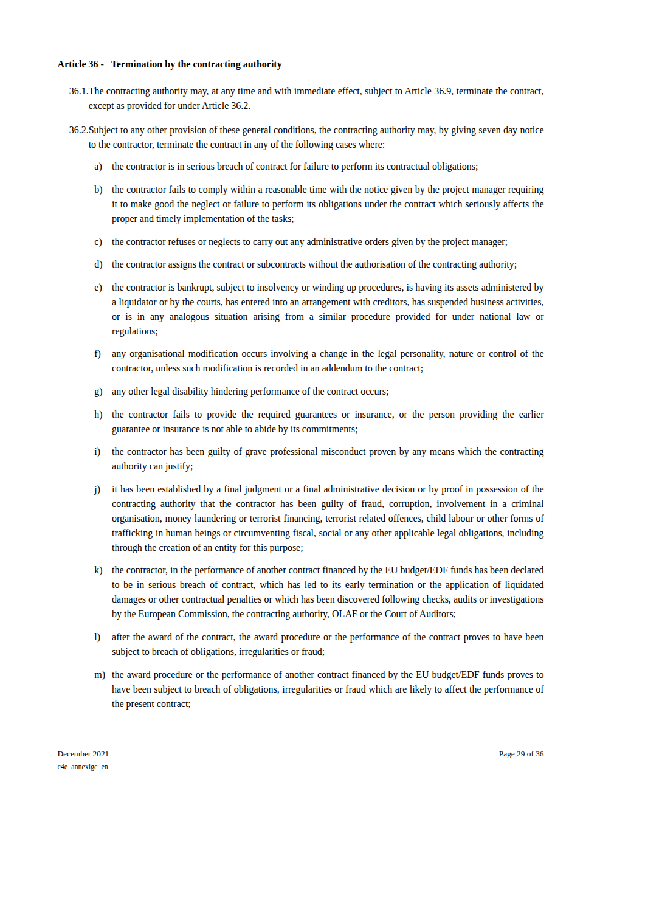Article 36 -Termination by the contracting authority
36.1.
The contracting authority may, at any time and with immediate effect, subject to Article 36.9, terminate the contract, except as provided for under Article 36.2.
36.2.
Subject to any other provision of these general conditions, the contracting authority may, by giving seven day notice to the contractor, terminate the contract in any of the following cases where:
the contractor is in serious breach of contract for failure to perform its contractual obligations;
the contractor fails to comply within a reasonable time with the notice given by the project manager requiring it to make good the neglect or failure to perform its obligations under the contract which seriously affects the proper and timely implementation of the tasks;
the contractor refuses or neglects to carry out any administrative orders given by the project manager;
the contractor assigns the contract or subcontracts without the authorisation of the contracting authority;
the contractor is bankrupt, subject to insolvency or winding up procedures, is having its assets administered by a liquidator or by the courts, has entered into an arrangement with creditors, has suspended business activities, or is in any analogous situation arising from a similar procedure provided for under national law or regulations;
any organisational modification occurs involving a change in the legal personality, nature or control of the contractor, unless such modification is recorded in an addendum to the contract;
any other legal disability hindering performance of the contract occurs;
the contractor fails to provide the required guarantees or insurance, or the person providing the earlier guarantee or insurance is not able to abide by its commitments;
the contractor has been guilty of grave professional misconduct proven by any means which the contracting authority can justify;
it has been established by a final judgment or a final administrative decision or by proof in possession of the contracting authority that the contractor has been guilty of fraud, corruption, involvement in a criminal organisation, money laundering or terrorist financing, terrorist related offences, child labour or other forms of trafficking in human beings or circumventing fiscal, social or any other applicable legal obligations, including through the creation of an entity for this purpose;
the contractor, in the performance of another contract financed by the EU budget/EDF funds has been declared to be in serious breach of contract, which has led to its early termination or the application of liquidated damages or other contractual penalties or which has been discovered following checks, audits or investigations by the European Commission, the contracting authority, OLAF or the Court of Auditors;
after the award of the contract, the award procedure or the performance of the contract proves to have been subject to breach of obligations, irregularities or fraud;
the award procedure or the performance of another contract financed by the EU budget/EDF funds proves to have been subject to breach of obligations, irregularities or fraud which are likely to affect the performance of the present contract;
December 2021
c4e_annexigc_en
Page 29 of 36